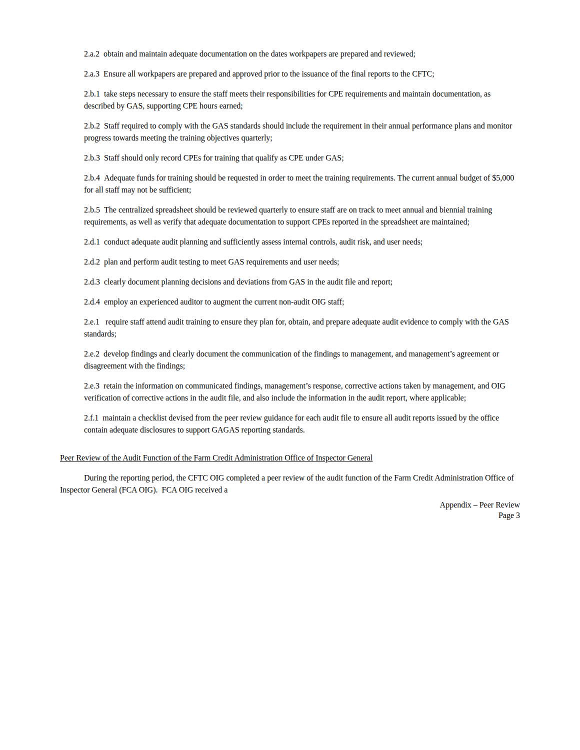2.a.2 obtain and maintain adequate documentation on the dates workpapers are prepared and reviewed;
2.a.3 Ensure all workpapers are prepared and approved prior to the issuance of the final reports to the CFTC;
2.b.1 take steps necessary to ensure the staff meets their responsibilities for CPE requirements and maintain documentation, as described by GAS, supporting CPE hours earned;
2.b.2 Staff required to comply with the GAS standards should include the requirement in their annual performance plans and monitor progress towards meeting the training objectives quarterly;
2.b.3 Staff should only record CPEs for training that qualify as CPE under GAS;
2.b.4 Adequate funds for training should be requested in order to meet the training requirements. The current annual budget of $5,000 for all staff may not be sufficient;
2.b.5 The centralized spreadsheet should be reviewed quarterly to ensure staff are on track to meet annual and biennial training requirements, as well as verify that adequate documentation to support CPEs reported in the spreadsheet are maintained;
2.d.1 conduct adequate audit planning and sufficiently assess internal controls, audit risk, and user needs;
2.d.2 plan and perform audit testing to meet GAS requirements and user needs;
2.d.3 clearly document planning decisions and deviations from GAS in the audit file and report;
2.d.4 employ an experienced auditor to augment the current non-audit OIG staff;
2.e.1 require staff attend audit training to ensure they plan for, obtain, and prepare adequate audit evidence to comply with the GAS standards;
2.e.2 develop findings and clearly document the communication of the findings to management, and management’s agreement or disagreement with the findings;
2.e.3 retain the information on communicated findings, management’s response, corrective actions taken by management, and OIG verification of corrective actions in the audit file, and also include the information in the audit report, where applicable;
2.f.1 maintain a checklist devised from the peer review guidance for each audit file to ensure all audit reports issued by the office contain adequate disclosures to support GAGAS reporting standards.
Peer Review of the Audit Function of the Farm Credit Administration Office of Inspector General
During the reporting period, the CFTC OIG completed a peer review of the audit function of the Farm Credit Administration Office of Inspector General (FCA OIG). FCA OIG received a
Appendix – Peer Review
Page 3